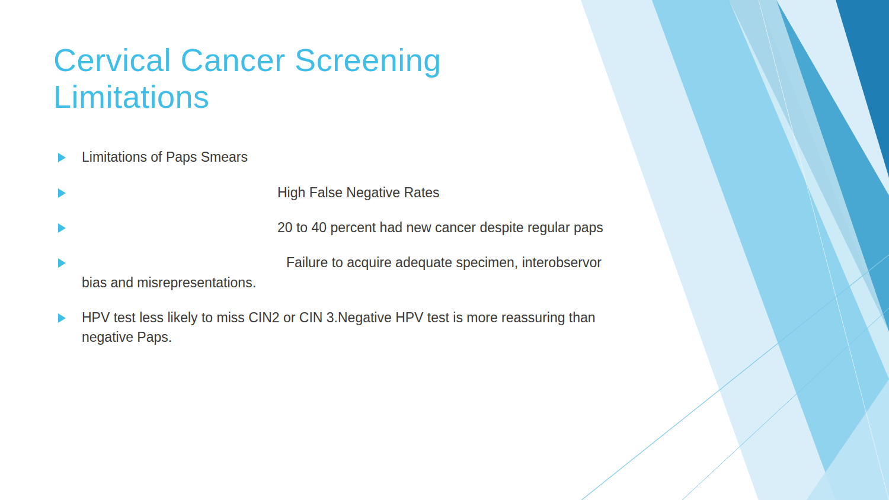Cervical Cancer Screening
Limitations
Limitations of Paps Smears
High False Negative Rates
20 to 40 percent had new cancer despite regular paps
Failure to acquire adequate specimen, interobservor bias and misrepresentations.
HPV test less likely to miss CIN2 or CIN 3.Negative HPV test is more reassuring than negative Paps.